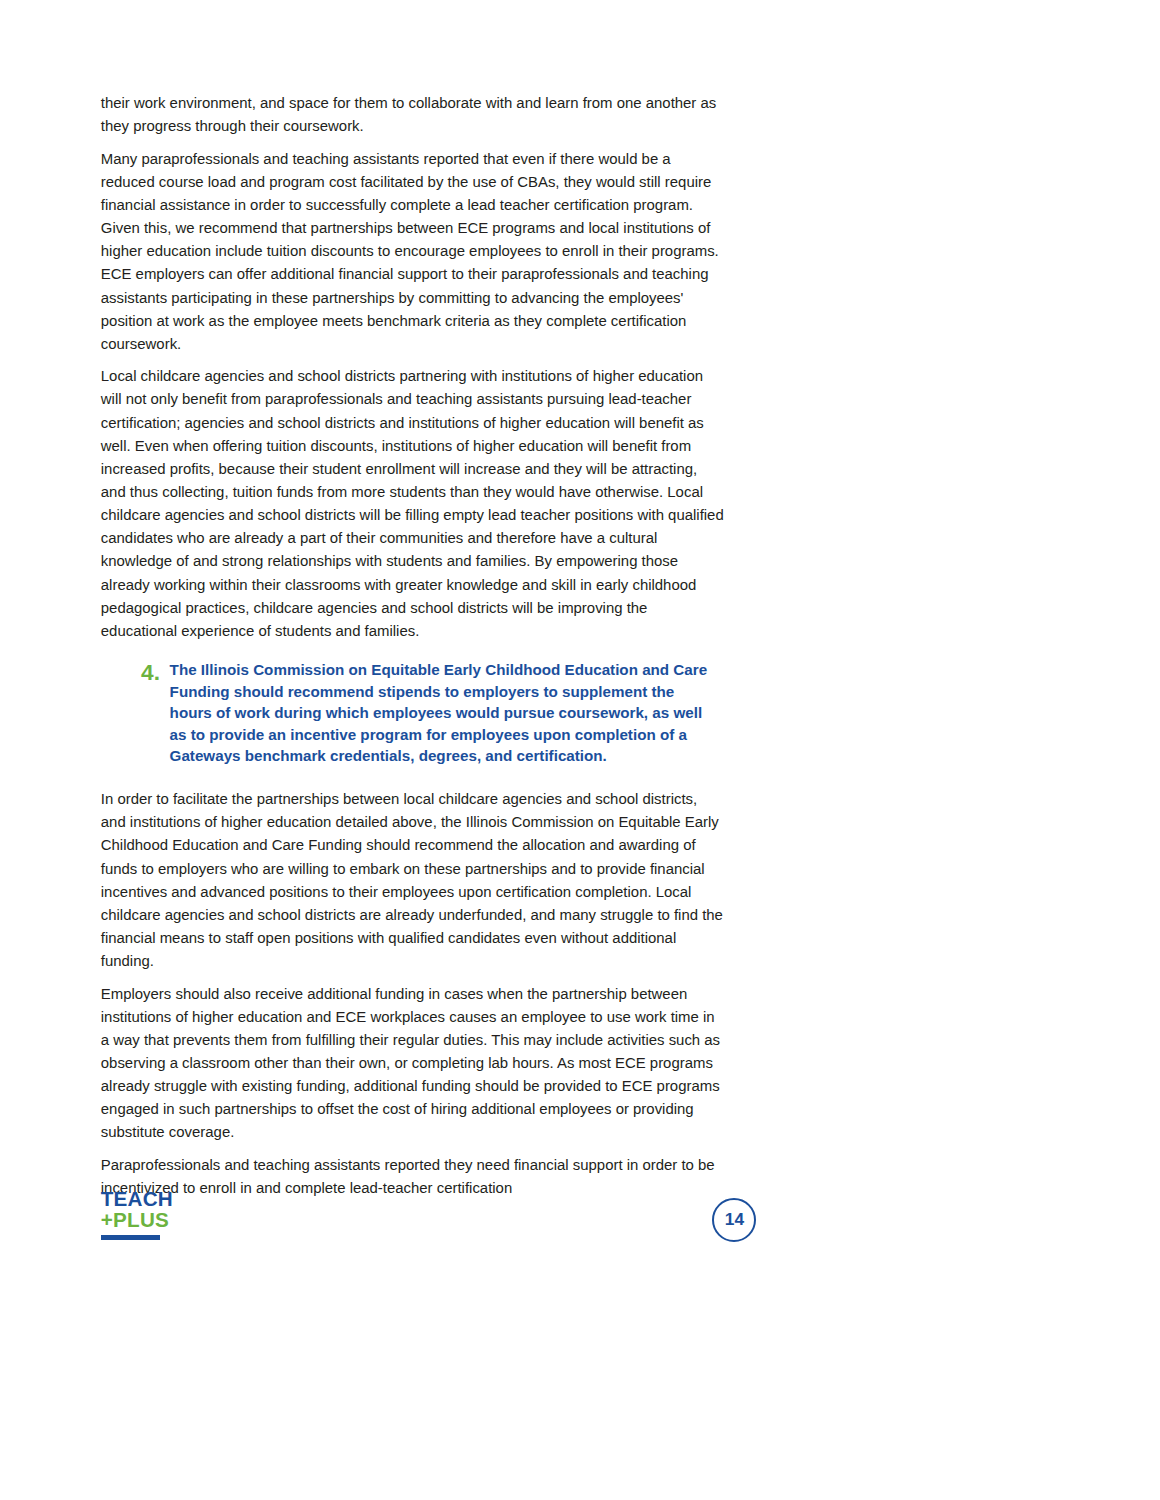their work environment, and space for them to collaborate with and learn from one another as they progress through their coursework.
Many paraprofessionals and teaching assistants reported that even if there would be a reduced course load and program cost facilitated by the use of CBAs, they would still require financial assistance in order to successfully complete a lead teacher certification program. Given this, we recommend that partnerships between ECE programs and local institutions of higher education include tuition discounts to encourage employees to enroll in their programs. ECE employers can offer additional financial support to their paraprofessionals and teaching assistants participating in these partnerships by committing to advancing the employees' position at work as the employee meets benchmark criteria as they complete certification coursework.
Local childcare agencies and school districts partnering with institutions of higher education will not only benefit from paraprofessionals and teaching assistants pursuing lead-teacher certification; agencies and school districts and institutions of higher education will benefit as well. Even when offering tuition discounts, institutions of higher education will benefit from increased profits, because their student enrollment will increase and they will be attracting, and thus collecting, tuition funds from more students than they would have otherwise. Local childcare agencies and school districts will be filling empty lead teacher positions with qualified candidates who are already a part of their communities and therefore have a cultural knowledge of and strong relationships with students and families. By empowering those already working within their classrooms with greater knowledge and skill in early childhood pedagogical practices, childcare agencies and school districts will be improving the educational experience of students and families.
4.
The Illinois Commission on Equitable Early Childhood Education and Care Funding should recommend stipends to employers to supplement the hours of work during which employees would pursue coursework, as well as to provide an incentive program for employees upon completion of a Gateways benchmark credentials, degrees, and certification.
In order to facilitate the partnerships between local childcare agencies and school districts, and institutions of higher education detailed above, the Illinois Commission on Equitable Early Childhood Education and Care Funding should recommend the allocation and awarding of funds to employers who are willing to embark on these partnerships and to provide financial incentives and advanced positions to their employees upon certification completion. Local childcare agencies and school districts are already underfunded, and many struggle to find the financial means to staff open positions with qualified candidates even without additional funding.
Employers should also receive additional funding in cases when the partnership between institutions of higher education and ECE workplaces causes an employee to use work time in a way that prevents them from fulfilling their regular duties. This may include activities such as observing a classroom other than their own, or completing lab hours. As most ECE programs already struggle with existing funding, additional funding should be provided to ECE programs engaged in such partnerships to offset the cost of hiring additional employees or providing substitute coverage.
Paraprofessionals and teaching assistants reported they need financial support in order to be incentivized to enroll in and complete lead-teacher certification
TEACH
+PLUS
14